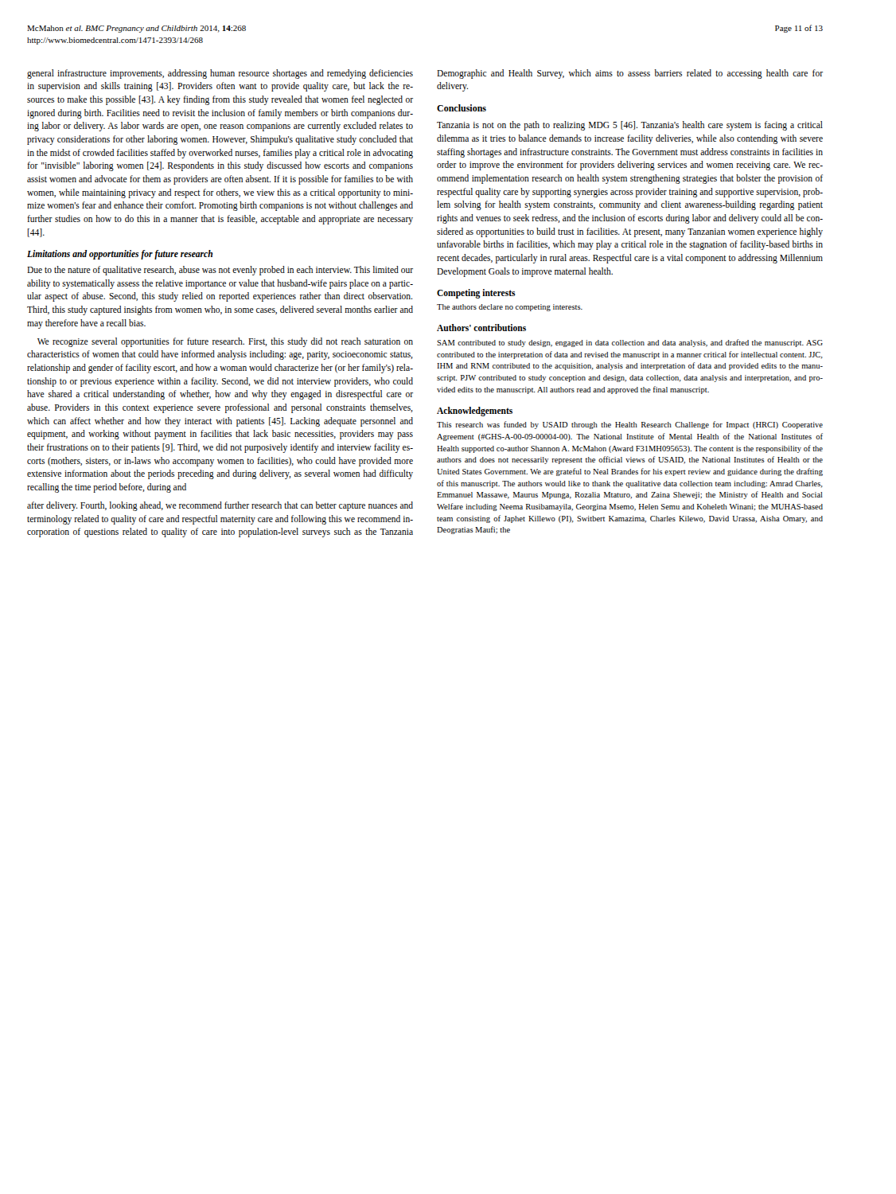McMahon et al. BMC Pregnancy and Childbirth 2014, 14:268 http://www.biomedcentral.com/1471-2393/14/268
Page 11 of 13
general infrastructure improvements, addressing human resource shortages and remedying deficiencies in supervision and skills training [43]. Providers often want to provide quality care, but lack the resources to make this possible [43]. A key finding from this study revealed that women feel neglected or ignored during birth. Facilities need to revisit the inclusion of family members or birth companions during labor or delivery. As labor wards are open, one reason companions are currently excluded relates to privacy considerations for other laboring women. However, Shimpuku's qualitative study concluded that in the midst of crowded facilities staffed by overworked nurses, families play a critical role in advocating for "invisible" laboring women [24]. Respondents in this study discussed how escorts and companions assist women and advocate for them as providers are often absent. If it is possible for families to be with women, while maintaining privacy and respect for others, we view this as a critical opportunity to minimize women's fear and enhance their comfort. Promoting birth companions is not without challenges and further studies on how to do this in a manner that is feasible, acceptable and appropriate are necessary [44].
Limitations and opportunities for future research
Due to the nature of qualitative research, abuse was not evenly probed in each interview. This limited our ability to systematically assess the relative importance or value that husband-wife pairs place on a particular aspect of abuse. Second, this study relied on reported experiences rather than direct observation. Third, this study captured insights from women who, in some cases, delivered several months earlier and may therefore have a recall bias.
We recognize several opportunities for future research. First, this study did not reach saturation on characteristics of women that could have informed analysis including: age, parity, socioeconomic status, relationship and gender of facility escort, and how a woman would characterize her (or her family's) relationship to or previous experience within a facility. Second, we did not interview providers, who could have shared a critical understanding of whether, how and why they engaged in disrespectful care or abuse. Providers in this context experience severe professional and personal constraints themselves, which can affect whether and how they interact with patients [45]. Lacking adequate personnel and equipment, and working without payment in facilities that lack basic necessities, providers may pass their frustrations on to their patients [9]. Third, we did not purposively identify and interview facility escorts (mothers, sisters, or in-laws who accompany women to facilities), who could have provided more extensive information about the periods preceding and during delivery, as several women had difficulty recalling the time period before, during and
after delivery. Fourth, looking ahead, we recommend further research that can better capture nuances and terminology related to quality of care and respectful maternity care and following this we recommend incorporation of questions related to quality of care into population-level surveys such as the Tanzania Demographic and Health Survey, which aims to assess barriers related to accessing health care for delivery.
Conclusions
Tanzania is not on the path to realizing MDG 5 [46]. Tanzania's health care system is facing a critical dilemma as it tries to balance demands to increase facility deliveries, while also contending with severe staffing shortages and infrastructure constraints. The Government must address constraints in facilities in order to improve the environment for providers delivering services and women receiving care. We recommend implementation research on health system strengthening strategies that bolster the provision of respectful quality care by supporting synergies across provider training and supportive supervision, problem solving for health system constraints, community and client awareness-building regarding patient rights and venues to seek redress, and the inclusion of escorts during labor and delivery could all be considered as opportunities to build trust in facilities. At present, many Tanzanian women experience highly unfavorable births in facilities, which may play a critical role in the stagnation of facility-based births in recent decades, particularly in rural areas. Respectful care is a vital component to addressing Millennium Development Goals to improve maternal health.
Competing interests
The authors declare no competing interests.
Authors' contributions
SAM contributed to study design, engaged in data collection and data analysis, and drafted the manuscript. ASG contributed to the interpretation of data and revised the manuscript in a manner critical for intellectual content. JJC, IHM and RNM contributed to the acquisition, analysis and interpretation of data and provided edits to the manuscript. PJW contributed to study conception and design, data collection, data analysis and interpretation, and provided edits to the manuscript. All authors read and approved the final manuscript.
Acknowledgements
This research was funded by USAID through the Health Research Challenge for Impact (HRCI) Cooperative Agreement (#GHS-A-00-09-00004-00). The National Institute of Mental Health of the National Institutes of Health supported co-author Shannon A. McMahon (Award F31MH095653). The content is the responsibility of the authors and does not necessarily represent the official views of USAID, the National Institutes of Health or the United States Government. We are grateful to Neal Brandes for his expert review and guidance during the drafting of this manuscript. The authors would like to thank the qualitative data collection team including: Amrad Charles, Emmanuel Massawe, Maurus Mpunga, Rozalia Mtaturo, and Zaina Sheweji; the Ministry of Health and Social Welfare including Neema Rusibamayila, Georgina Msemo, Helen Semu and Koheleth Winani; the MUHAS-based team consisting of Japhet Killewo (PI), Switbert Kamazima, Charles Kilewo, David Urassa, Aisha Omary, and Deogratias Maufi; the